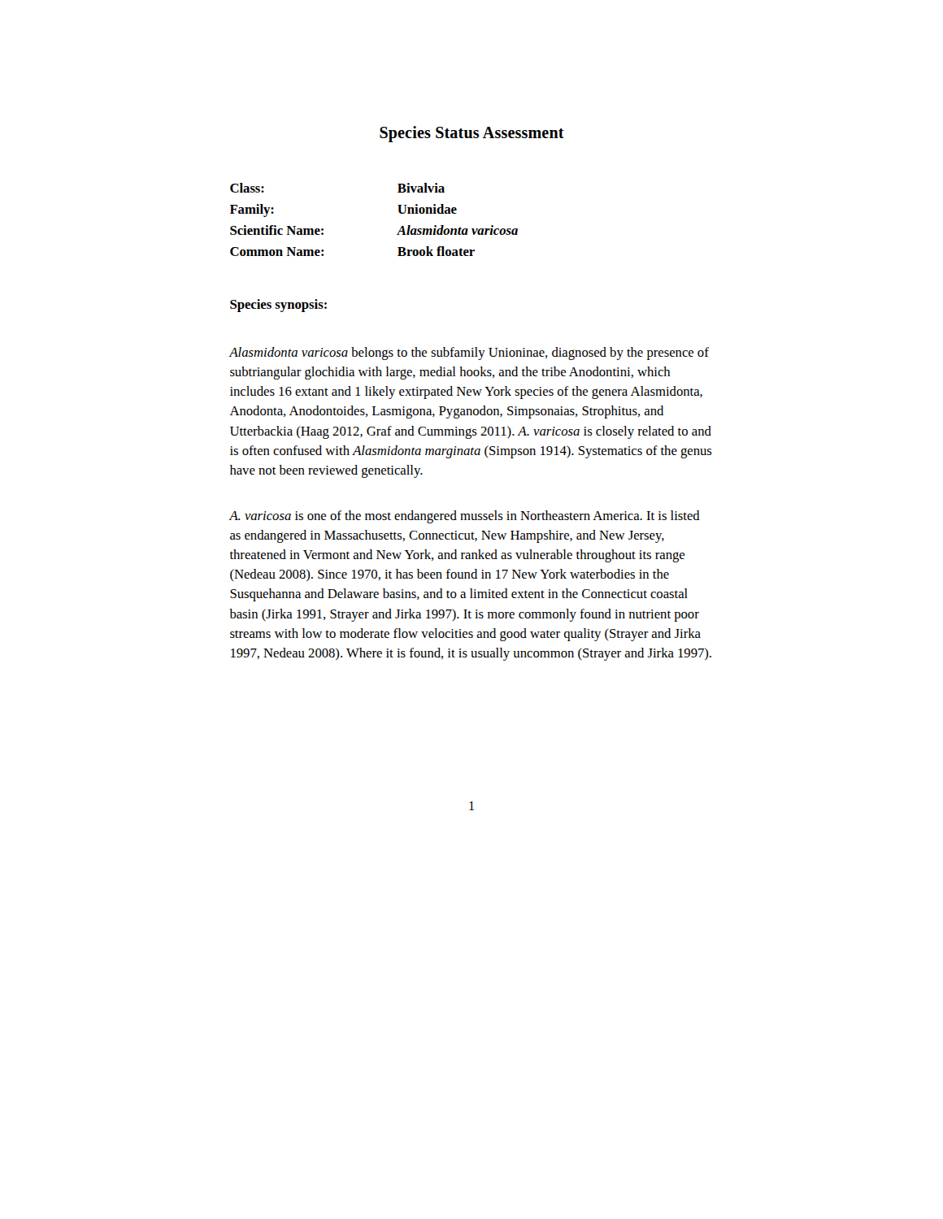Species Status Assessment
| Class: | Bivalvia |
| Family: | Unionidae |
| Scientific Name: | Alasmidonta varicosa |
| Common Name: | Brook floater |
Species synopsis:
Alasmidonta varicosa belongs to the subfamily Unioninae, diagnosed by the presence of subtriangular glochidia with large, medial hooks, and the tribe Anodontini, which includes 16 extant and 1 likely extirpated New York species of the genera Alasmidonta, Anodonta, Anodontoides, Lasmigona, Pyganodon, Simpsonaias, Strophitus, and Utterbackia (Haag 2012, Graf and Cummings 2011). A. varicosa is closely related to and is often confused with Alasmidonta marginata (Simpson 1914). Systematics of the genus have not been reviewed genetically.
A. varicosa is one of the most endangered mussels in Northeastern America. It is listed as endangered in Massachusetts, Connecticut, New Hampshire, and New Jersey, threatened in Vermont and New York, and ranked as vulnerable throughout its range (Nedeau 2008). Since 1970, it has been found in 17 New York waterbodies in the Susquehanna and Delaware basins, and to a limited extent in the Connecticut coastal basin (Jirka 1991, Strayer and Jirka 1997). It is more commonly found in nutrient poor streams with low to moderate flow velocities and good water quality (Strayer and Jirka 1997, Nedeau 2008). Where it is found, it is usually uncommon (Strayer and Jirka 1997).
1